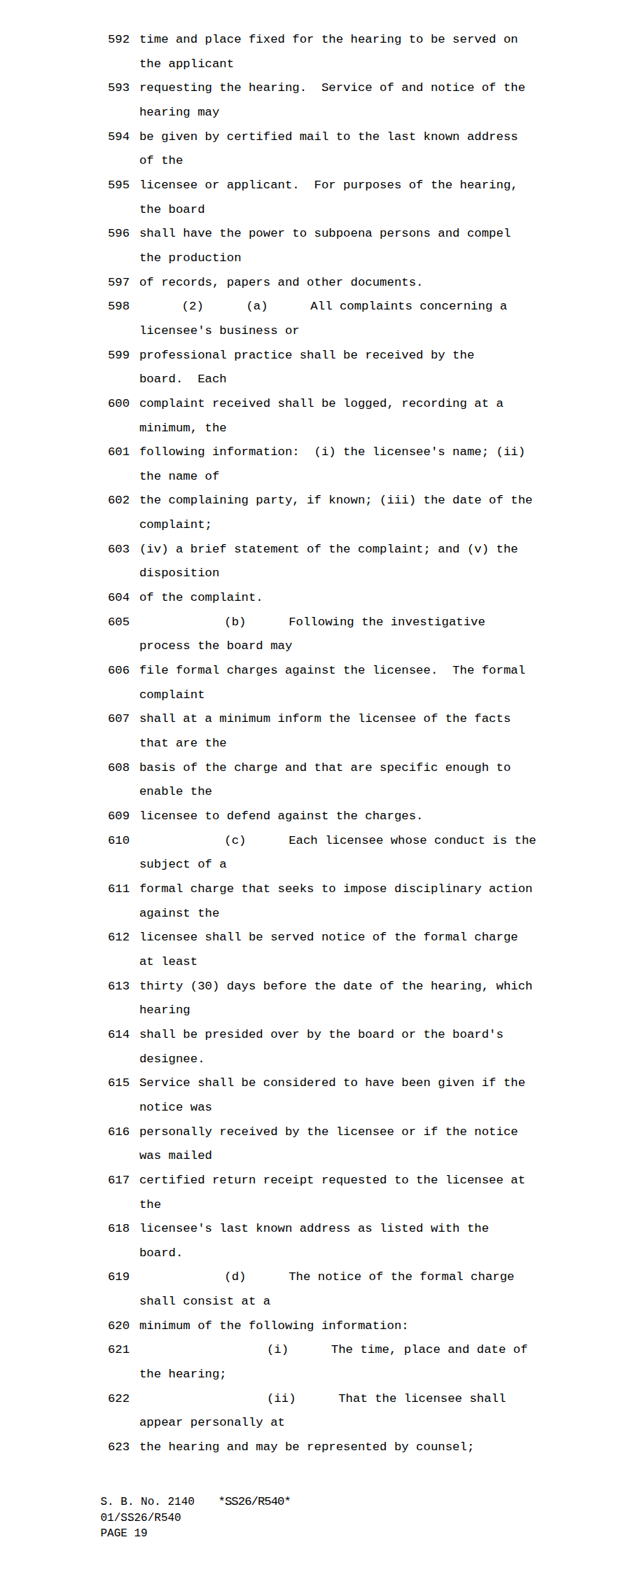time and place fixed for the hearing to be served on the applicant
requesting the hearing. Service of and notice of the hearing may
be given by certified mail to the last known address of the
licensee or applicant. For purposes of the hearing, the board
shall have the power to subpoena persons and compel the production
of records, papers and other documents.
(2) (a) All complaints concerning a licensee's business or
professional practice shall be received by the board. Each
complaint received shall be logged, recording at a minimum, the
following information: (i) the licensee's name; (ii) the name of
the complaining party, if known; (iii) the date of the complaint;
(iv) a brief statement of the complaint; and (v) the disposition
of the complaint.
(b) Following the investigative process the board may
file formal charges against the licensee. The formal complaint
shall at a minimum inform the licensee of the facts that are the
basis of the charge and that are specific enough to enable the
licensee to defend against the charges.
(c) Each licensee whose conduct is the subject of a
formal charge that seeks to impose disciplinary action against the
licensee shall be served notice of the formal charge at least
thirty (30) days before the date of the hearing, which hearing
shall be presided over by the board or the board's designee.
Service shall be considered to have been given if the notice was
personally received by the licensee or if the notice was mailed
certified return receipt requested to the licensee at the
licensee's last known address as listed with the board.
(d) The notice of the formal charge shall consist at a
minimum of the following information:
(i) The time, place and date of the hearing;
(ii) That the licensee shall appear personally at
the hearing and may be represented by counsel;
S. B. No. 2140 *SS26/R540*
01/SS26/R540
PAGE 19